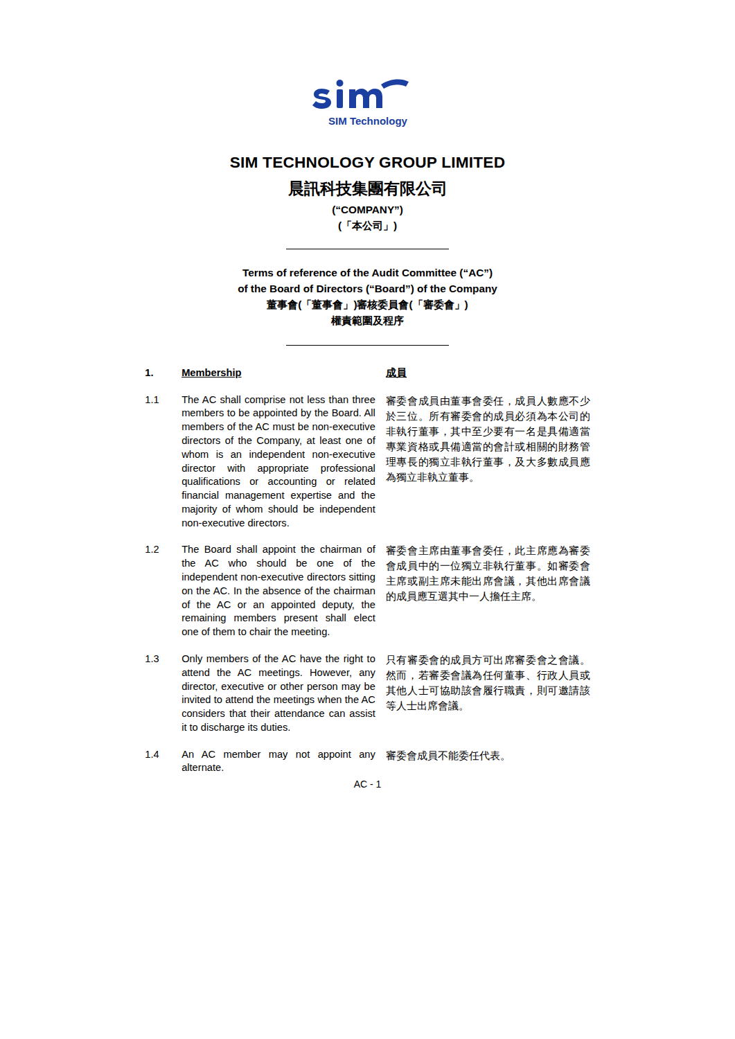SIM Technology
SIM TECHNOLOGY GROUP LIMITED
晨訊科技集團有限公司
(“COMPANY”)
(「本公司」)
Terms of reference of the Audit Committee (“AC”)
of the Board of Directors (“Board”) of the Company
董事會(「董事會」)審核委員會(「審委會」)
權責範圍及程序
1.
Membership
成員
1.1
The AC shall comprise not less than three members to be appointed by the Board. All members of the AC must be non-executive directors of the Company, at least one of whom is an independent non-executive director with appropriate professional qualifications or accounting or related financial management expertise and the majority of whom should be independent non-executive directors.
審委會成員由董事會委任，成員人數應不少於三位。所有審委會的成員必須為本公司的非執行董事，其中至少要有一名是具備適當專業資格或具備適當的會計或相關的財務管理專長的獨立非執行董事，及大多數成員應為獨立非執立董事。
1.2
The Board shall appoint the chairman of the AC who should be one of the independent non-executive directors sitting on the AC. In the absence of the chairman of the AC or an appointed deputy, the remaining members present shall elect one of them to chair the meeting.
審委會主席由董事會委任，此主席應為審委會成員中的一位獨立非執行董事。如審委會主席或副主席未能出席會議，其他出席會議的成員應互選其中一人擔任主席。
1.3
Only members of the AC have the right to attend the AC meetings. However, any director, executive or other person may be invited to attend the meetings when the AC considers that their attendance can assist it to discharge its duties.
只有審委會的成員方可出席審委會之會議。然而，若審委會議為任何董事、行政人員或其他人士可協助該會履行職責，則可邀請該等人士出席會議。
1.4
An AC member may not appoint any alternate.
審委會成員不能委任代表。
AC - 1